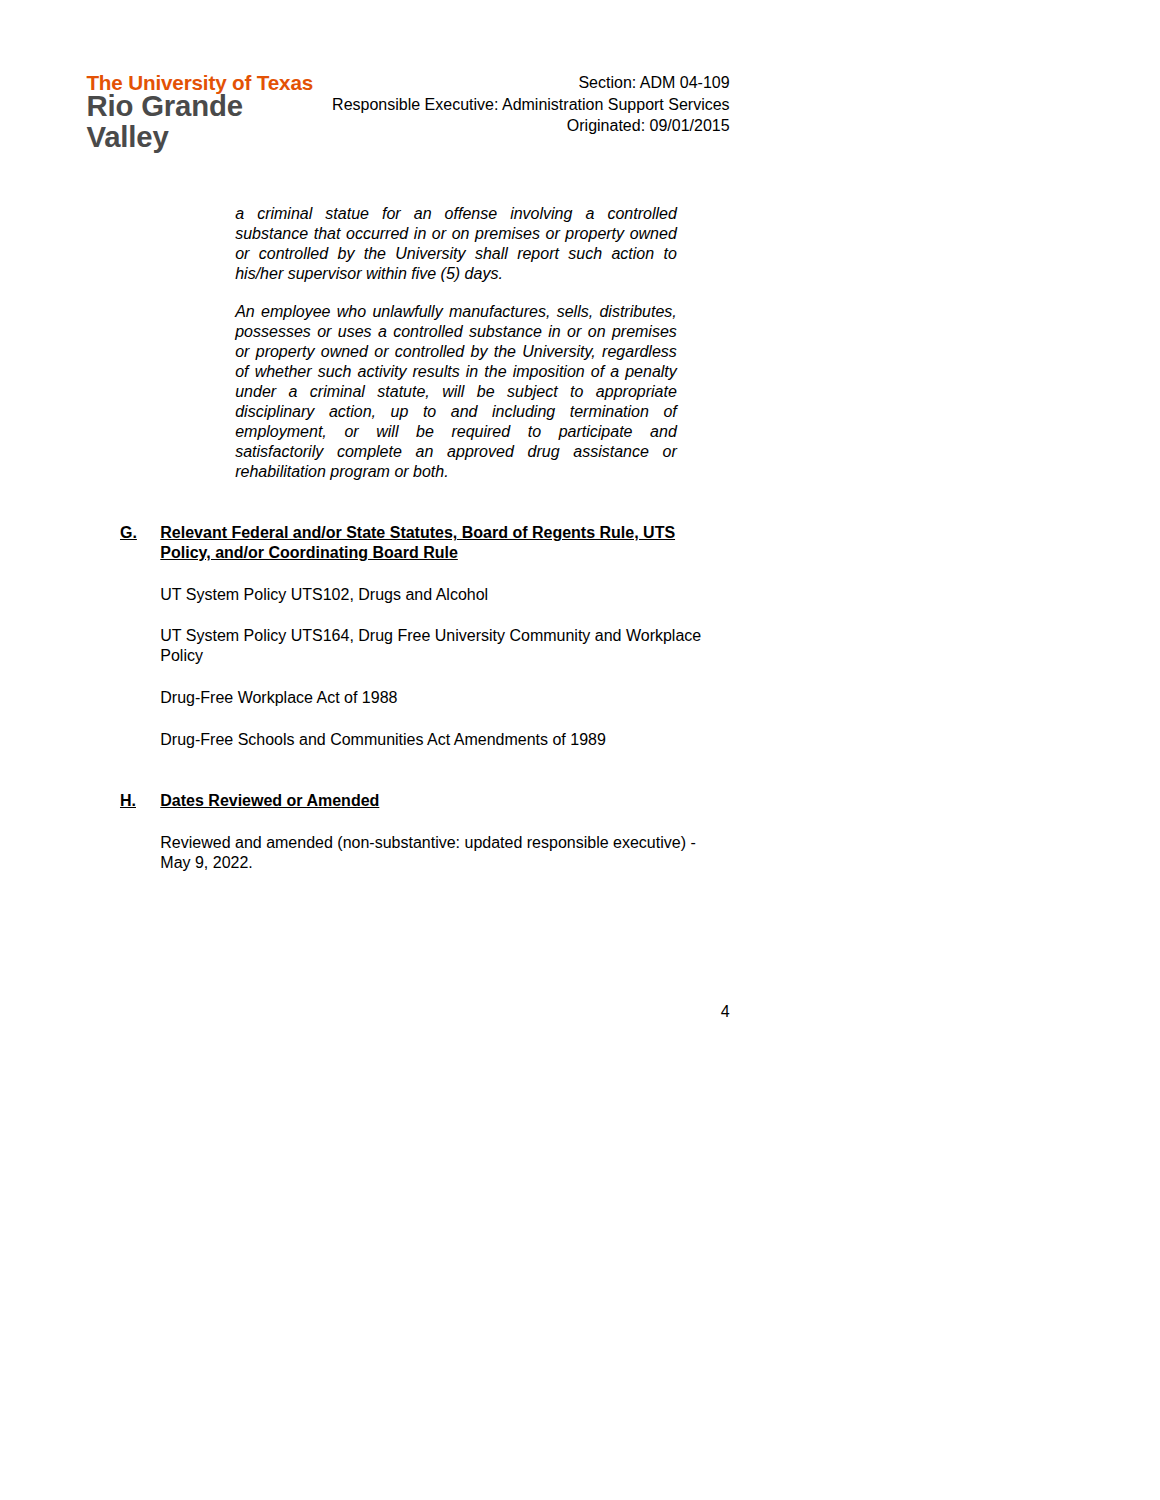The University of Texas Rio Grande Valley
Section: ADM 04-109
Responsible Executive: Administration Support Services
Originated: 09/01/2015
a criminal statue for an offense involving a controlled substance that occurred in or on premises or property owned or controlled by the University shall report such action to his/her supervisor within five (5) days.
An employee who unlawfully manufactures, sells, distributes, possesses or uses a controlled substance in or on premises or property owned or controlled by the University, regardless of whether such activity results in the imposition of a penalty under a criminal statute, will be subject to appropriate disciplinary action, up to and including termination of employment, or will be required to participate and satisfactorily complete an approved drug assistance or rehabilitation program or both.
G. Relevant Federal and/or State Statutes, Board of Regents Rule, UTS Policy, and/or Coordinating Board Rule
UT System Policy UTS102, Drugs and Alcohol
UT System Policy UTS164, Drug Free University Community and Workplace Policy
Drug-Free Workplace Act of 1988
Drug-Free Schools and Communities Act Amendments of 1989
H. Dates Reviewed or Amended
Reviewed and amended (non-substantive: updated responsible executive) - May 9, 2022.
4